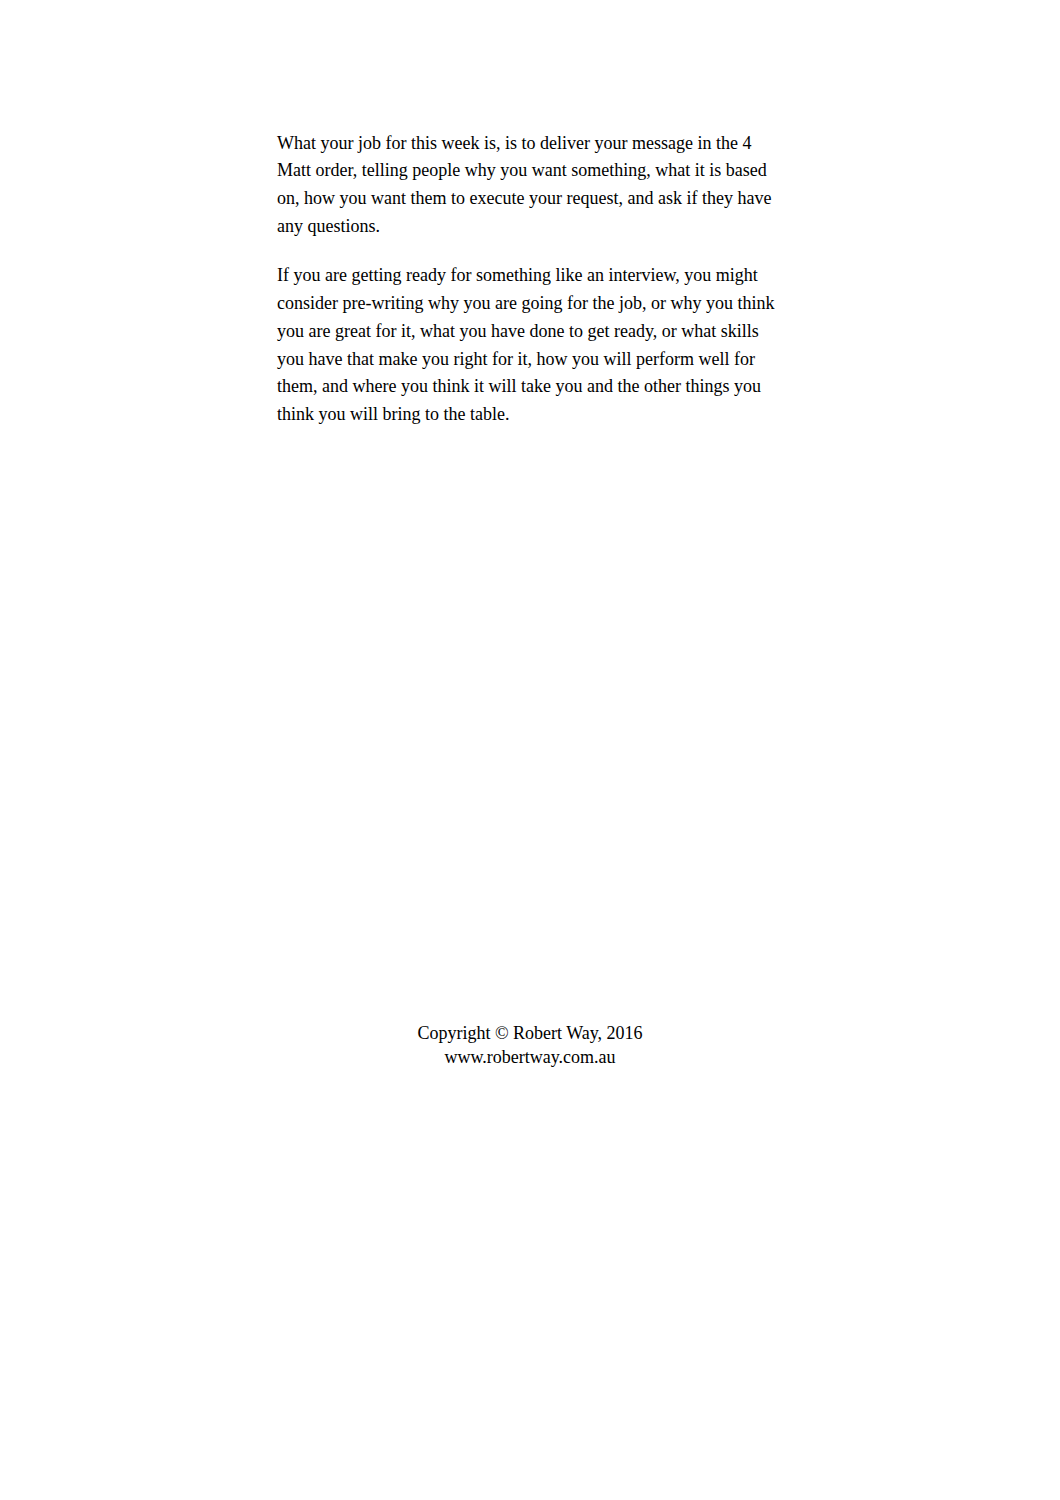What your job for this week is, is to deliver your message in the 4 Matt order, telling people why you want something, what it is based on, how you want them to execute your request, and ask if they have any questions.
If you are getting ready for something like an interview, you might consider pre-writing why you are going for the job, or why you think you are great for it, what you have done to get ready, or what skills you have that make you right for it, how you will perform well for them, and where you think it will take you and the other things you think you will bring to the table.
Copyright © Robert Way, 2016
www.robertway.com.au